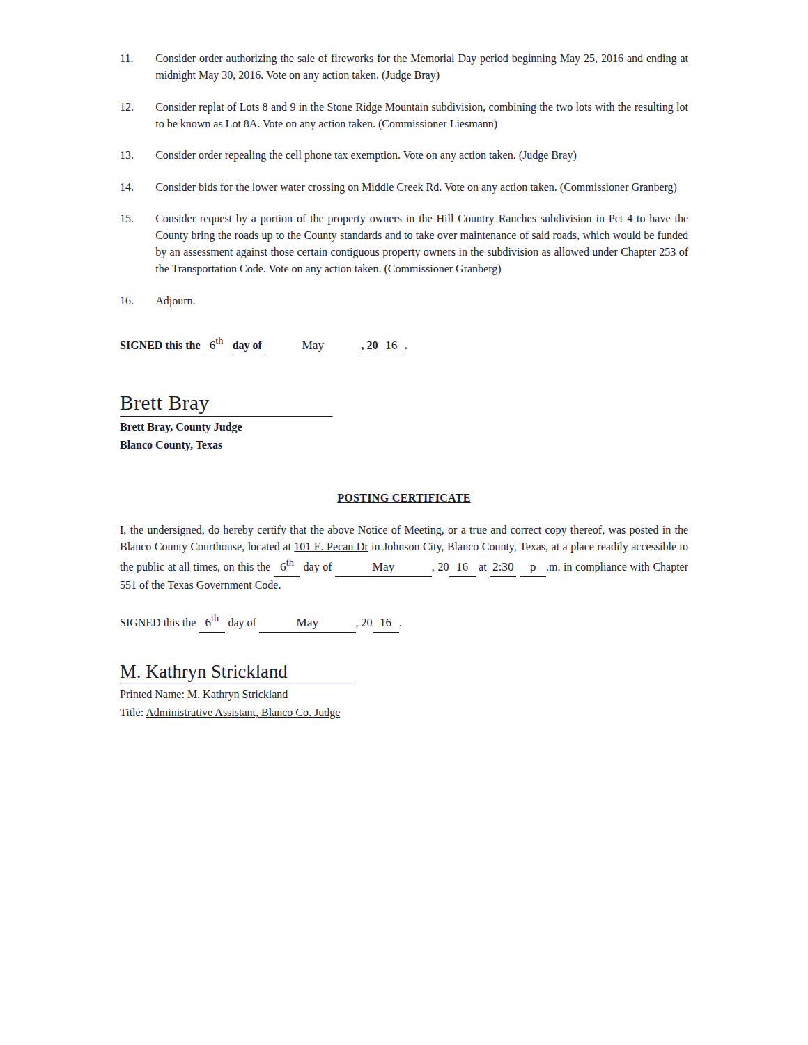11. Consider order authorizing the sale of fireworks for the Memorial Day period beginning May 25, 2016 and ending at midnight May 30, 2016. Vote on any action taken. (Judge Bray)
12. Consider replat of Lots 8 and 9 in the Stone Ridge Mountain subdivision, combining the two lots with the resulting lot to be known as Lot 8A. Vote on any action taken. (Commissioner Liesmann)
13. Consider order repealing the cell phone tax exemption. Vote on any action taken. (Judge Bray)
14. Consider bids for the lower water crossing on Middle Creek Rd. Vote on any action taken. (Commissioner Granberg)
15. Consider request by a portion of the property owners in the Hill Country Ranches subdivision in Pct 4 to have the County bring the roads up to the County standards and to take over maintenance of said roads, which would be funded by an assessment against those certain contiguous property owners in the subdivision as allowed under Chapter 253 of the Transportation Code. Vote on any action taken. (Commissioner Granberg)
16. Adjourn.
SIGNED this the 6th day of May, 2016.
Brett Bray
Brett Bray, County Judge
Blanco County, Texas
POSTING CERTIFICATE
I, the undersigned, do hereby certify that the above Notice of Meeting, or a true and correct copy thereof, was posted in the Blanco County Courthouse, located at 101 E. Pecan Dr in Johnson City, Blanco County, Texas, at a place readily accessible to the public at all times, on this the 6th day of May, 2016 at 2:30 p.m. in compliance with Chapter 551 of the Texas Government Code.
SIGNED this the 6th day of May, 2016.
M. Kathryn Strickland
Printed Name: M. Kathryn Strickland
Title: Administrative Assistant, Blanco Co. Judge